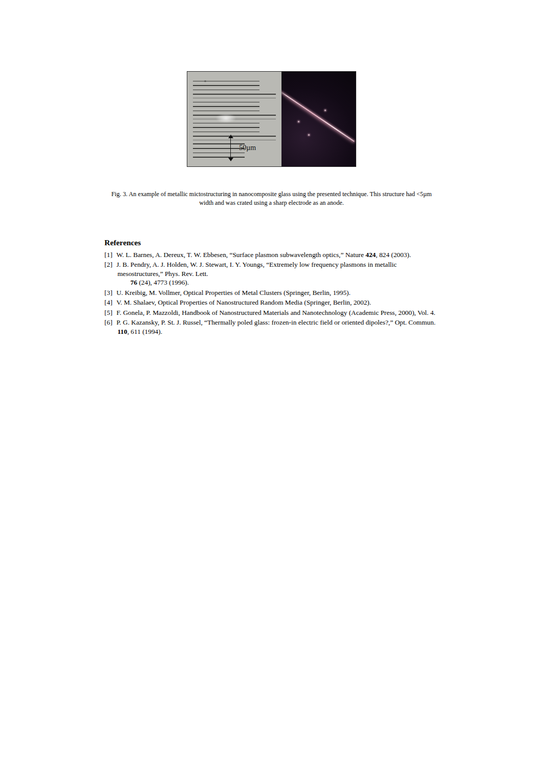50µm
Fig. 3. An example of metallic mictostructuring in nanocomposite glass using the presented technique. This structure had <5µm width and was crated using a sharp electrode as an anode.
References
[1] W. L. Barnes, A. Dereux, T. W. Ebbesen, “Surface plasmon subwavelength optics,” Nature 424, 824 (2003).
[2] J. B. Pendry, A. J. Holden, W. J. Stewart, I. Y. Youngs, “Extremely low frequency plasmons in metallic mesostructures,” Phys. Rev. Lett. 76 (24), 4773 (1996).
[3] U. Kreibig, M. Vollmer, Optical Properties of Metal Clusters (Springer, Berlin, 1995).
[4] V. M. Shalaev, Optical Properties of Nanostructured Random Media (Springer, Berlin, 2002).
[5] F. Gonela, P. Mazzoldi, Handbook of Nanostructured Materials and Nanotechnology (Academic Press, 2000), Vol. 4.
[6] P. G. Kazansky, P. St. J. Russel, “Thermally poled glass: frozen-in electric field or oriented dipoles?,” Opt. Commun. 110, 611 (1994).